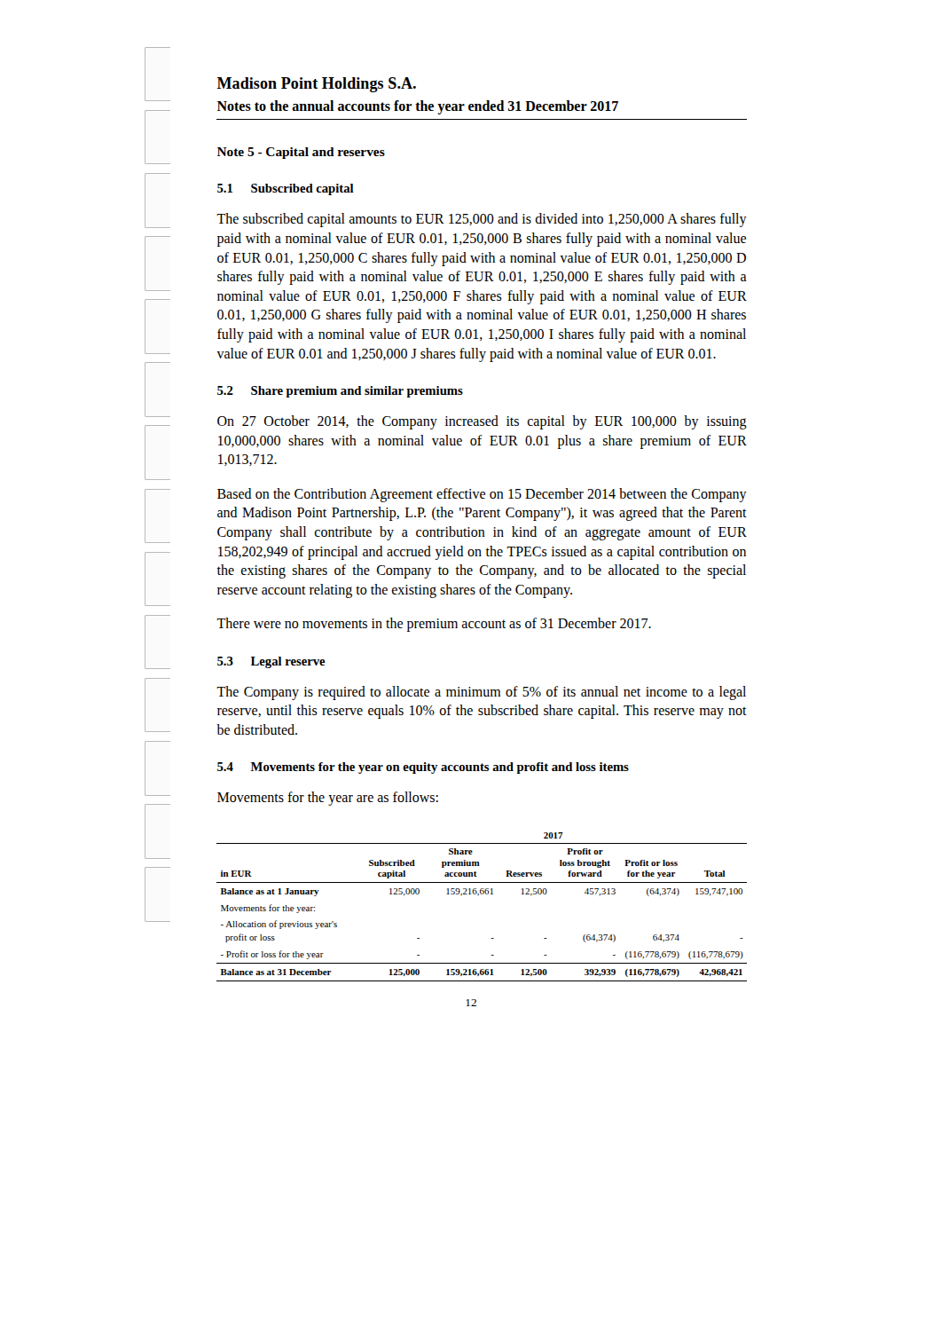Madison Point Holdings S.A.
Notes to the annual accounts for the year ended 31 December 2017
Note 5 - Capital and reserves
5.1 Subscribed capital
The subscribed capital amounts to EUR 125,000 and is divided into 1,250,000 A shares fully paid with a nominal value of EUR 0.01, 1,250,000 B shares fully paid with a nominal value of EUR 0.01, 1,250,000 C shares fully paid with a nominal value of EUR 0.01, 1,250,000 D shares fully paid with a nominal value of EUR 0.01, 1,250,000 E shares fully paid with a nominal value of EUR 0.01, 1,250,000 F shares fully paid with a nominal value of EUR 0.01, 1,250,000 G shares fully paid with a nominal value of EUR 0.01, 1,250,000 H shares fully paid with a nominal value of EUR 0.01, 1,250,000 I shares fully paid with a nominal value of EUR 0.01 and 1,250,000 J shares fully paid with a nominal value of EUR 0.01.
5.2 Share premium and similar premiums
On 27 October 2014, the Company increased its capital by EUR 100,000 by issuing 10,000,000 shares with a nominal value of EUR 0.01 plus a share premium of EUR 1,013,712.
Based on the Contribution Agreement effective on 15 December 2014 between the Company and Madison Point Partnership, L.P. (the "Parent Company"), it was agreed that the Parent Company shall contribute by a contribution in kind of an aggregate amount of EUR 158,202,949 of principal and accrued yield on the TPECs issued as a capital contribution on the existing shares of the Company to the Company, and to be allocated to the special reserve account relating to the existing shares of the Company.
There were no movements in the premium account as of 31 December 2017.
5.3 Legal reserve
The Company is required to allocate a minimum of 5% of its annual net income to a legal reserve, until this reserve equals 10% of the subscribed share capital. This reserve may not be distributed.
5.4 Movements for the year on equity accounts and profit and loss items
Movements for the year are as follows:
| | 2017 |
| --- | --- |
| in EUR | Subscribed capital | Share premium account | Reserves | Profit or loss brought forward | Profit or loss for the year | Total |
| Balance as at 1 January | 125,000 | 159,216,661 | 12,500 | 457,313 | (64,374) | 159,747,100 |
| Movements for the year: | | | | | | |
| - Allocation of previous year's profit or loss | - | - | - | (64,374) | 64,374 | - |
| - Profit or loss for the year | - | - | - | - | (116,778,679) | (116,778,679) |
| Balance as at 31 December | 125,000 | 159,216,661 | 12,500 | 392,939 | (116,778,679) | 42,968,421 |
12